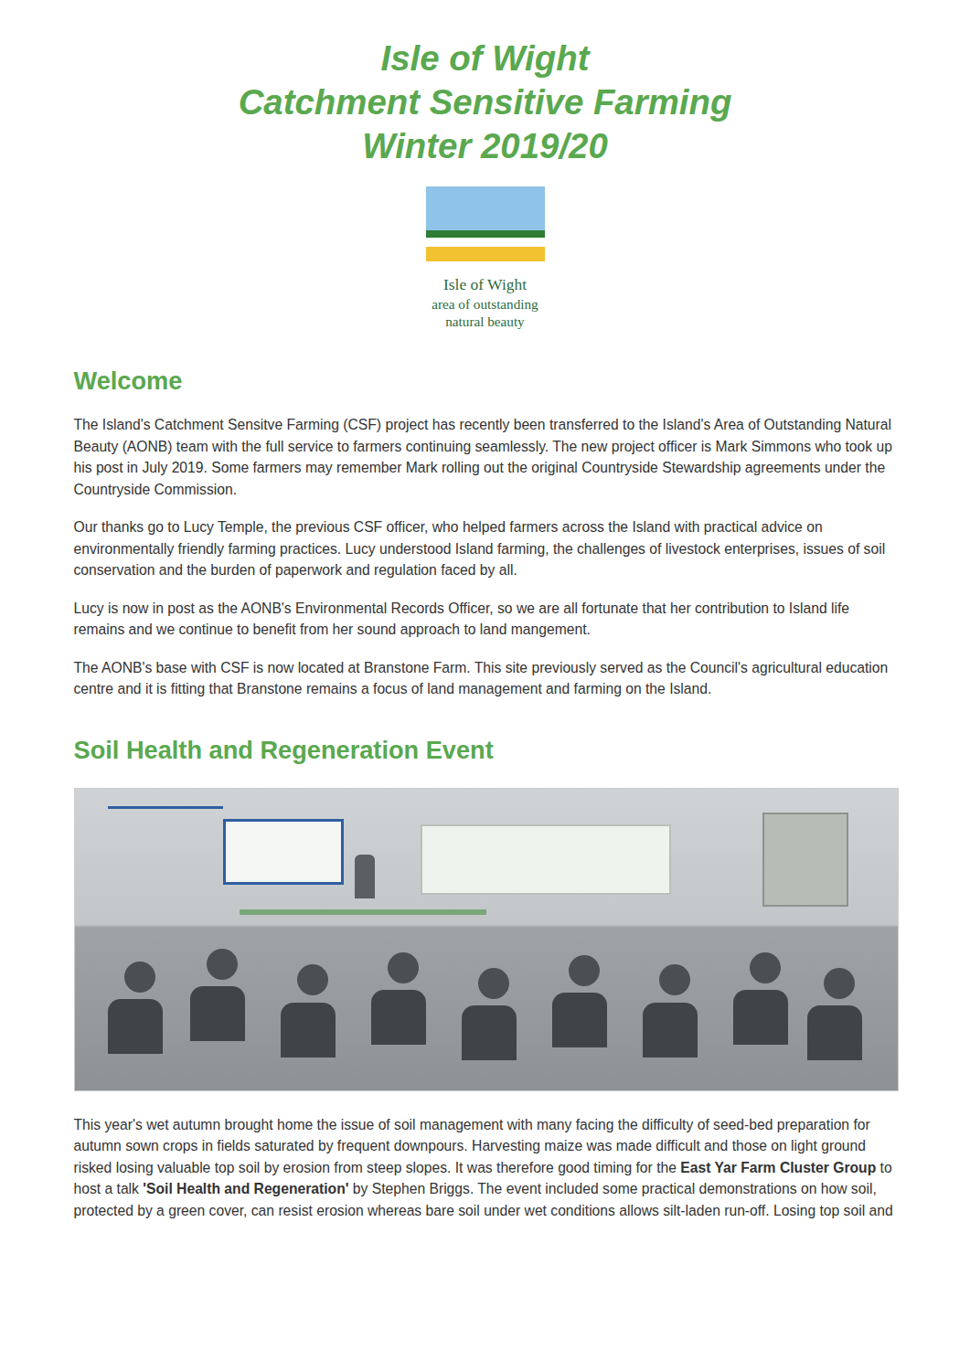Isle of Wight
Catchment Sensitive Farming
Winter 2019/20
Isle of Wight
area of outstanding
natural beauty
Welcome
The Island's Catchment Sensitve Farming (CSF) project has recently been transferred to the Island's Area of Outstanding Natural Beauty (AONB) team with the full service to farmers continuing seamlessly. The new project officer is Mark Simmons who took up his post in July 2019. Some farmers may remember Mark rolling out the original Countryside Stewardship agreements under the Countryside Commission.
Our thanks go to Lucy Temple, the previous CSF officer, who helped farmers across the Island with practical advice on environmentally friendly farming practices. Lucy understood Island farming, the challenges of livestock enterprises, issues of soil conservation and the burden of paperwork and regulation faced by all.
Lucy is now in post as the AONB's Environmental Records Officer, so we are all fortunate that her contribution to Island life remains and we continue to benefit from her sound approach to land mangement.
The AONB's base with CSF is now located at Branstone Farm. This site previously served as the Council's agricultural education centre and it is fitting that Branstone remains a focus of land management and farming on the Island.
Soil Health and Regeneration Event
This year's wet autumn brought home the issue of soil management with many facing the difficulty of seed-bed preparation for autumn sown crops in fields saturated by frequent downpours. Harvesting maize was made difficult and those on light ground risked losing valuable top soil by erosion from steep slopes. It was therefore good timing for the East Yar Farm Cluster Group to host a talk 'Soil Health and Regeneration' by Stephen Briggs. The event included some practical demonstrations on how soil, protected by a green cover, can resist erosion whereas bare soil under wet conditions allows silt-laden run-off. Losing top soil and